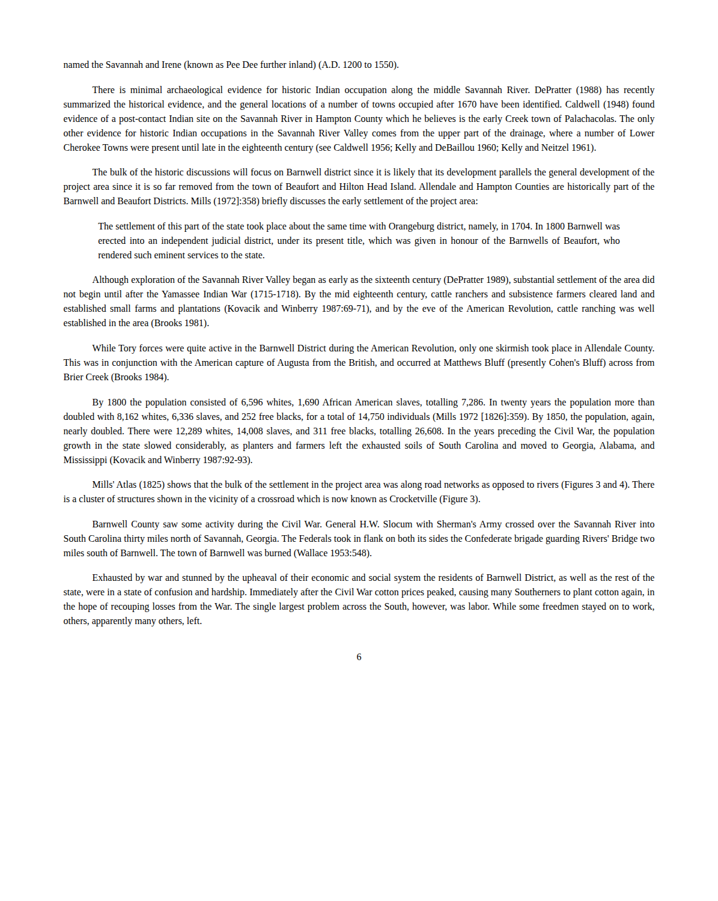named the Savannah and Irene (known as Pee Dee further inland) (A.D. 1200 to 1550).
There is minimal archaeological evidence for historic Indian occupation along the middle Savannah River. DePratter (1988) has recently summarized the historical evidence, and the general locations of a number of towns occupied after 1670 have been identified. Caldwell (1948) found evidence of a post-contact Indian site on the Savannah River in Hampton County which he believes is the early Creek town of Palachacolas. The only other evidence for historic Indian occupations in the Savannah River Valley comes from the upper part of the drainage, where a number of Lower Cherokee Towns were present until late in the eighteenth century (see Caldwell 1956; Kelly and DeBaillou 1960; Kelly and Neitzel 1961).
The bulk of the historic discussions will focus on Barnwell district since it is likely that its development parallels the general development of the project area since it is so far removed from the town of Beaufort and Hilton Head Island. Allendale and Hampton Counties are historically part of the Barnwell and Beaufort Districts. Mills (1972]:358) briefly discusses the early settlement of the project area:
The settlement of this part of the state took place about the same time with Orangeburg district, namely, in 1704. In 1800 Barnwell was erected into an independent judicial district, under its present title, which was given in honour of the Barnwells of Beaufort, who rendered such eminent services to the state.
Although exploration of the Savannah River Valley began as early as the sixteenth century (DePratter 1989), substantial settlement of the area did not begin until after the Yamassee Indian War (1715-1718). By the mid eighteenth century, cattle ranchers and subsistence farmers cleared land and established small farms and plantations (Kovacik and Winberry 1987:69-71), and by the eve of the American Revolution, cattle ranching was well established in the area (Brooks 1981).
While Tory forces were quite active in the Barnwell District during the American Revolution, only one skirmish took place in Allendale County. This was in conjunction with the American capture of Augusta from the British, and occurred at Matthews Bluff (presently Cohen's Bluff) across from Brier Creek (Brooks 1984).
By 1800 the population consisted of 6,596 whites, 1,690 African American slaves, totalling 7,286. In twenty years the population more than doubled with 8,162 whites, 6,336 slaves, and 252 free blacks, for a total of 14,750 individuals (Mills 1972 [1826]:359). By 1850, the population, again, nearly doubled. There were 12,289 whites, 14,008 slaves, and 311 free blacks, totalling 26,608. In the years preceding the Civil War, the population growth in the state slowed considerably, as planters and farmers left the exhausted soils of South Carolina and moved to Georgia, Alabama, and Mississippi (Kovacik and Winberry 1987:92-93).
Mills' Atlas (1825) shows that the bulk of the settlement in the project area was along road networks as opposed to rivers (Figures 3 and 4). There is a cluster of structures shown in the vicinity of a crossroad which is now known as Crocketville (Figure 3).
Barnwell County saw some activity during the Civil War. General H.W. Slocum with Sherman's Army crossed over the Savannah River into South Carolina thirty miles north of Savannah, Georgia. The Federals took in flank on both its sides the Confederate brigade guarding Rivers' Bridge two miles south of Barnwell. The town of Barnwell was burned (Wallace 1953:548).
Exhausted by war and stunned by the upheaval of their economic and social system the residents of Barnwell District, as well as the rest of the state, were in a state of confusion and hardship. Immediately after the Civil War cotton prices peaked, causing many Southerners to plant cotton again, in the hope of recouping losses from the War. The single largest problem across the South, however, was labor. While some freedmen stayed on to work, others, apparently many others, left.
6